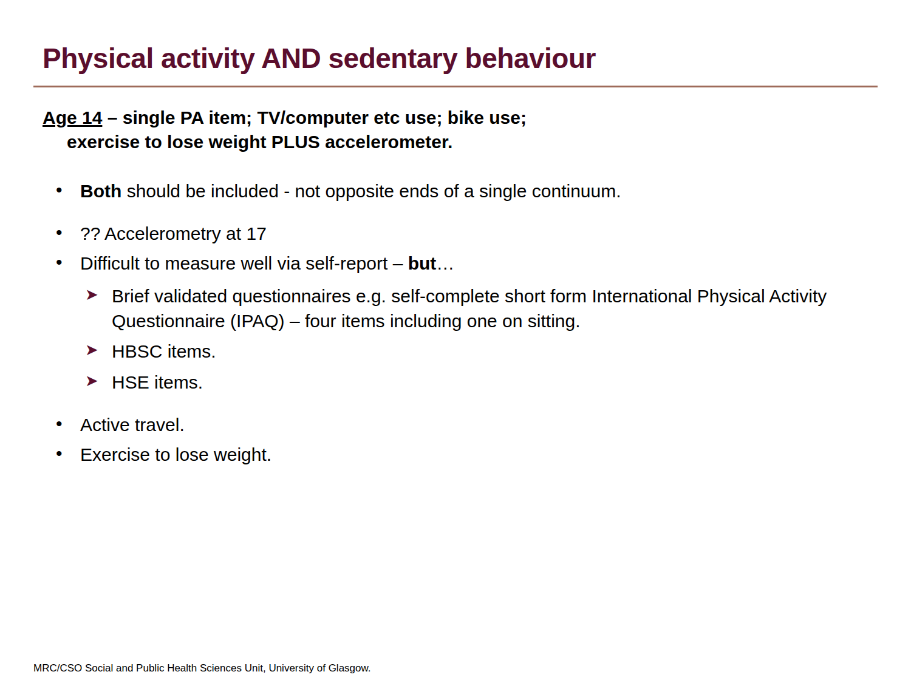Physical activity AND sedentary behaviour
Age 14 – single PA item; TV/computer etc use; bike use; exercise to lose weight PLUS accelerometer.
Both should be included - not opposite ends of a single continuum.
?? Accelerometry at 17
Difficult to measure well via self-report – but…
Brief validated questionnaires e.g. self-complete short form International Physical Activity Questionnaire (IPAQ) – four items including one on sitting.
HBSC items.
HSE items.
Active travel.
Exercise to lose weight.
MRC/CSO Social and Public Health Sciences Unit, University of Glasgow.